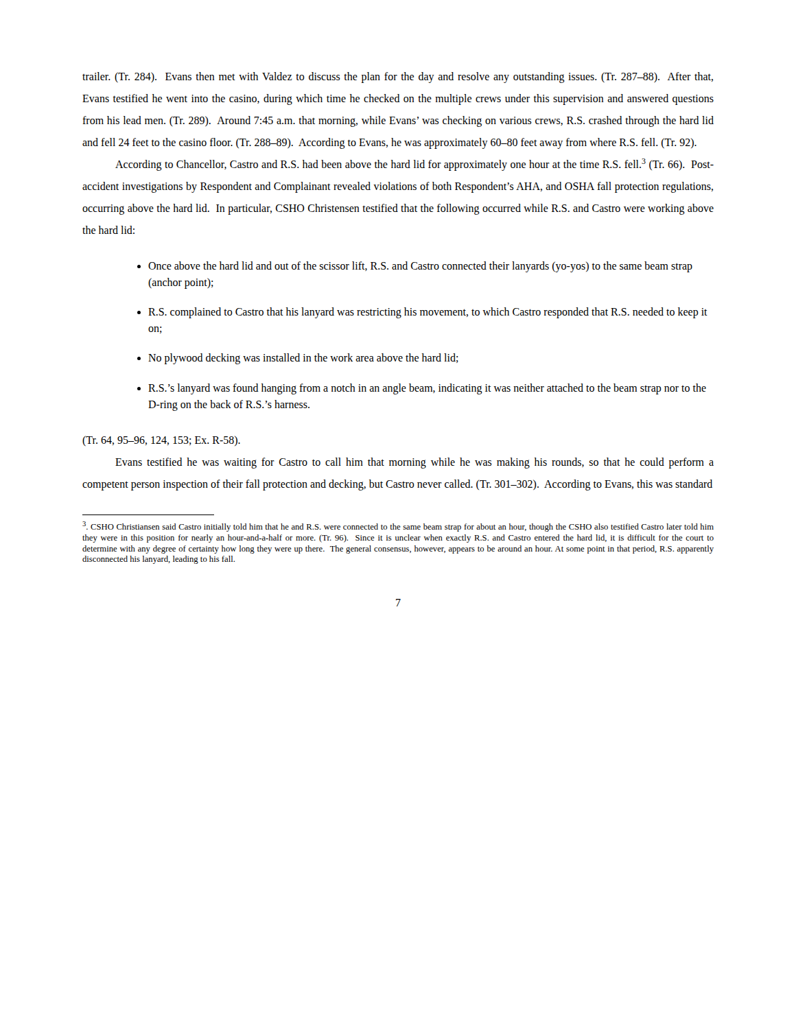trailer. (Tr. 284). Evans then met with Valdez to discuss the plan for the day and resolve any outstanding issues. (Tr. 287–88). After that, Evans testified he went into the casino, during which time he checked on the multiple crews under this supervision and answered questions from his lead men. (Tr. 289). Around 7:45 a.m. that morning, while Evans’ was checking on various crews, R.S. crashed through the hard lid and fell 24 feet to the casino floor. (Tr. 288–89). According to Evans, he was approximately 60–80 feet away from where R.S. fell. (Tr. 92).
According to Chancellor, Castro and R.S. had been above the hard lid for approximately one hour at the time R.S. fell.3 (Tr. 66). Post-accident investigations by Respondent and Complainant revealed violations of both Respondent’s AHA, and OSHA fall protection regulations, occurring above the hard lid. In particular, CSHO Christensen testified that the following occurred while R.S. and Castro were working above the hard lid:
Once above the hard lid and out of the scissor lift, R.S. and Castro connected their lanyards (yo-yos) to the same beam strap (anchor point);
R.S. complained to Castro that his lanyard was restricting his movement, to which Castro responded that R.S. needed to keep it on;
No plywood decking was installed in the work area above the hard lid;
R.S.’s lanyard was found hanging from a notch in an angle beam, indicating it was neither attached to the beam strap nor to the D-ring on the back of R.S.’s harness.
(Tr. 64, 95–96, 124, 153; Ex. R-58).
Evans testified he was waiting for Castro to call him that morning while he was making his rounds, so that he could perform a competent person inspection of their fall protection and decking, but Castro never called. (Tr. 301–302). According to Evans, this was standard
3. CSHO Christiansen said Castro initially told him that he and R.S. were connected to the same beam strap for about an hour, though the CSHO also testified Castro later told him they were in this position for nearly an hour-and-a-half or more. (Tr. 96). Since it is unclear when exactly R.S. and Castro entered the hard lid, it is difficult for the court to determine with any degree of certainty how long they were up there. The general consensus, however, appears to be around an hour. At some point in that period, R.S. apparently disconnected his lanyard, leading to his fall.
7